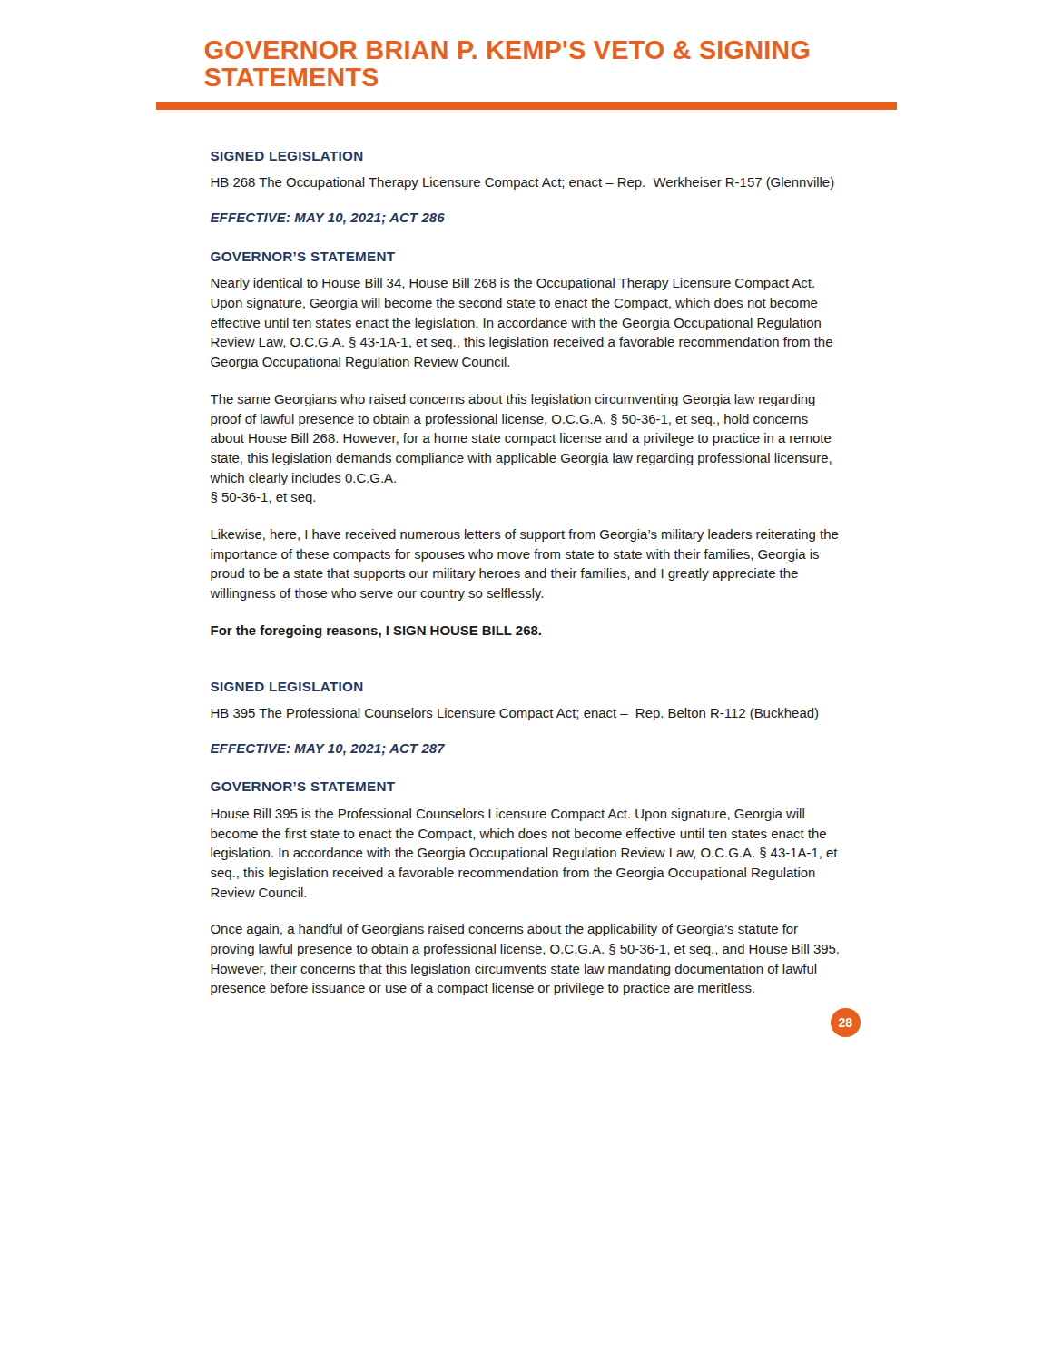Governor Brian P. Kemp's Veto & Signing Statements
Signed Legislation
HB 268 The Occupational Therapy Licensure Compact Act; enact – Rep. Werkheiser R-157 (Glennville)
EFFECTIVE: MAY 10, 2021; ACT 286
Governor’s Statement
Nearly identical to House Bill 34, House Bill 268 is the Occupational Therapy Licensure Compact Act. Upon signature, Georgia will become the second state to enact the Compact, which does not become effective until ten states enact the legislation. In accordance with the Georgia Occupational Regulation Review Law, O.C.G.A. § 43-1A-1, et seq., this legislation received a favorable recommendation from the Georgia Occupational Regulation Review Council.
The same Georgians who raised concerns about this legislation circumventing Georgia law regarding proof of lawful presence to obtain a professional license, O.C.G.A. § 50-36-1, et seq., hold concerns about House Bill 268. However, for a home state compact license and a privilege to practice in a remote state, this legislation demands compliance with applicable Georgia law regarding professional licensure, which clearly includes 0.C.G.A.
§ 50-36-1, et seq.
Likewise, here, I have received numerous letters of support from Georgia’s military leaders reiterating the importance of these compacts for spouses who move from state to state with their families, Georgia is proud to be a state that supports our military heroes and their families, and I greatly appreciate the willingness of those who serve our country so selflessly.
For the foregoing reasons, I SIGN HOUSE BILL 268.
Signed Legislation
HB 395 The Professional Counselors Licensure Compact Act; enact – Rep. Belton R-112 (Buckhead)
EFFECTIVE: MAY 10, 2021; ACT 287
Governor’s Statement
House Bill 395 is the Professional Counselors Licensure Compact Act. Upon signature, Georgia will become the first state to enact the Compact, which does not become effective until ten states enact the legislation. In accordance with the Georgia Occupational Regulation Review Law, O.C.G.A. § 43-1A-1, et seq., this legislation received a favorable recommendation from the Georgia Occupational Regulation Review Council.
Once again, a handful of Georgians raised concerns about the applicability of Georgia’s statute for proving lawful presence to obtain a professional license, O.C.G.A. § 50-36-1, et seq., and House Bill 395. However, their concerns that this legislation circumvents state law mandating documentation of lawful presence before issuance or use of a compact license or privilege to practice are meritless.
28